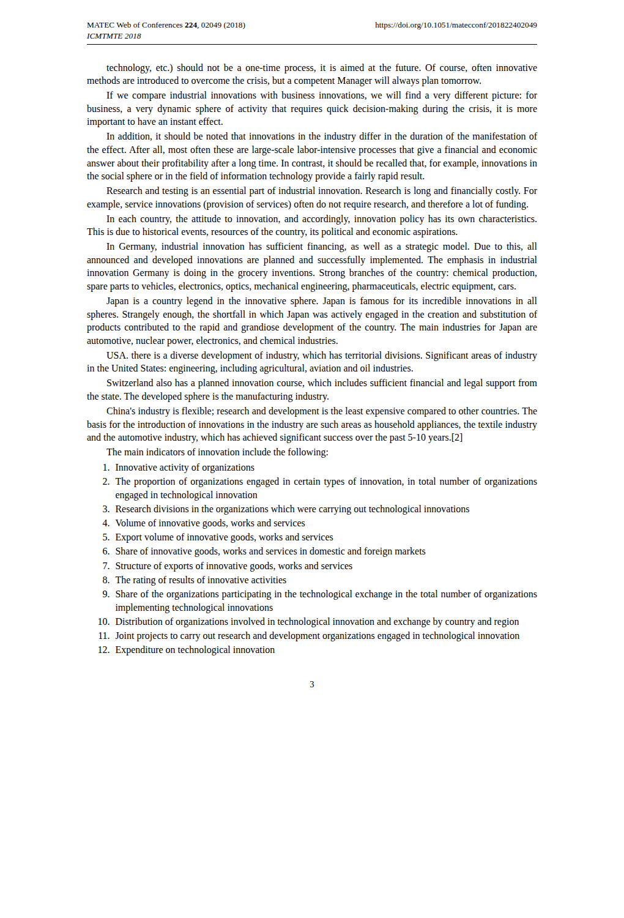MATEC Web of Conferences 224, 02049 (2018)
ICMTMTE 2018
https://doi.org/10.1051/matecconf/201822402049
technology, etc.) should not be a one-time process, it is aimed at the future. Of course, often innovative methods are introduced to overcome the crisis, but a competent Manager will always plan tomorrow.
If we compare industrial innovations with business innovations, we will find a very different picture: for business, a very dynamic sphere of activity that requires quick decision-making during the crisis, it is more important to have an instant effect.
In addition, it should be noted that innovations in the industry differ in the duration of the manifestation of the effect. After all, most often these are large-scale labor-intensive processes that give a financial and economic answer about their profitability after a long time. In contrast, it should be recalled that, for example, innovations in the social sphere or in the field of information technology provide a fairly rapid result.
Research and testing is an essential part of industrial innovation. Research is long and financially costly. For example, service innovations (provision of services) often do not require research, and therefore a lot of funding.
In each country, the attitude to innovation, and accordingly, innovation policy has its own characteristics. This is due to historical events, resources of the country, its political and economic aspirations.
In Germany, industrial innovation has sufficient financing, as well as a strategic model. Due to this, all announced and developed innovations are planned and successfully implemented. The emphasis in industrial innovation Germany is doing in the grocery inventions. Strong branches of the country: chemical production, spare parts to vehicles, electronics, optics, mechanical engineering, pharmaceuticals, electric equipment, cars.
Japan is a country legend in the innovative sphere. Japan is famous for its incredible innovations in all spheres. Strangely enough, the shortfall in which Japan was actively engaged in the creation and substitution of products contributed to the rapid and grandiose development of the country. The main industries for Japan are automotive, nuclear power, electronics, and chemical industries.
USA. there is a diverse development of industry, which has territorial divisions. Significant areas of industry in the United States: engineering, including agricultural, aviation and oil industries.
Switzerland also has a planned innovation course, which includes sufficient financial and legal support from the state. The developed sphere is the manufacturing industry.
China's industry is flexible; research and development is the least expensive compared to other countries. The basis for the introduction of innovations in the industry are such areas as household appliances, the textile industry and the automotive industry, which has achieved significant success over the past 5-10 years.[2]
The main indicators of innovation include the following:
Innovative activity of organizations
The proportion of organizations engaged in certain types of innovation, in total number of organizations engaged in technological innovation
Research divisions in the organizations which were carrying out technological innovations
Volume of innovative goods, works and services
Export volume of innovative goods, works and services
Share of innovative goods, works and services in domestic and foreign markets
Structure of exports of innovative goods, works and services
The rating of results of innovative activities
Share of the organizations participating in the technological exchange in the total number of organizations implementing technological innovations
Distribution of organizations involved in technological innovation and exchange by country and region
Joint projects to carry out research and development organizations engaged in technological innovation
Expenditure on technological innovation
3